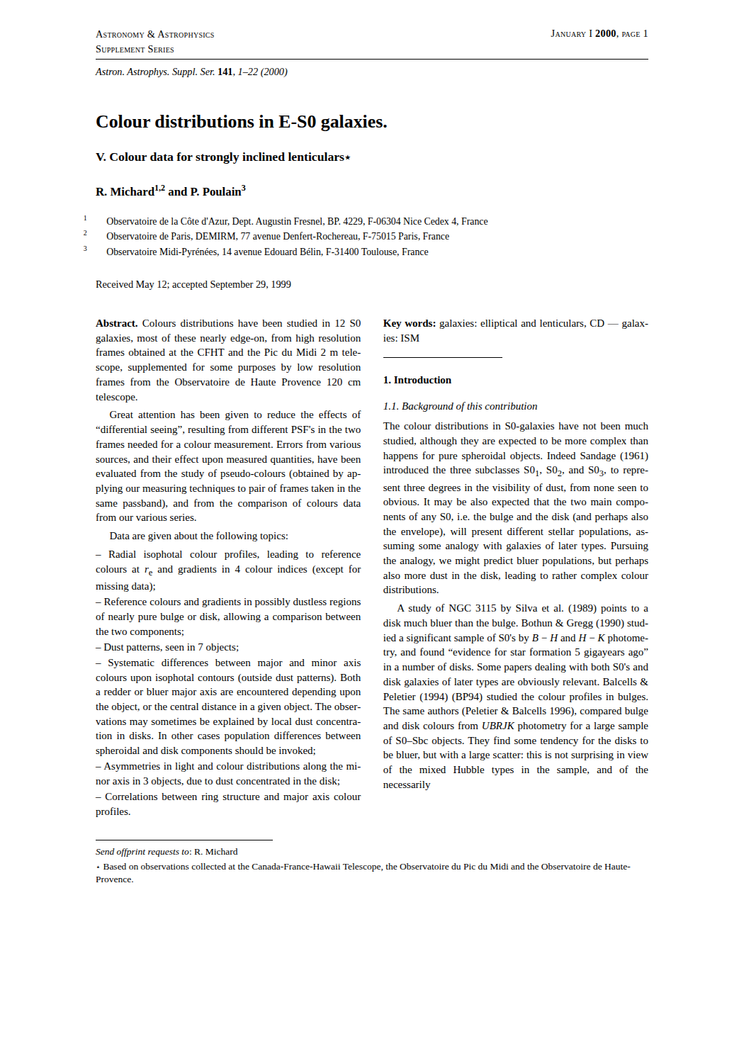Astronomy & Astrophysics
Supplement Series
January I 2000, page 1
Astron. Astrophys. Suppl. Ser. 141, 1–22 (2000)
Colour distributions in E-S0 galaxies.
V. Colour data for strongly inclined lenticulars⋆
R. Michard1,2 and P. Poulain3
1 Observatoire de la Côte d'Azur, Dept. Augustin Fresnel, BP. 4229, F-06304 Nice Cedex 4, France
2 Observatoire de Paris, DEMIRM, 77 avenue Denfert-Rochereau, F-75015 Paris, France
3 Observatoire Midi-Pyrénées, 14 avenue Edouard Bélin, F-31400 Toulouse, France
Received May 12; accepted September 29, 1999
Abstract. Colours distributions have been studied in 12 S0 galaxies, most of these nearly edge-on, from high resolution frames obtained at the CFHT and the Pic du Midi 2 m telescope, supplemented for some purposes by low resolution frames from the Observatoire de Haute Provence 120 cm telescope.
Great attention has been given to reduce the effects of “differential seeing”, resulting from different PSF's in the two frames needed for a colour measurement. Errors from various sources, and their effect upon measured quantities, have been evaluated from the study of pseudo-colours (obtained by applying our measuring techniques to pair of frames taken in the same passband), and from the comparison of colours data from our various series.
Data are given about the following topics:
– Radial isophotal colour profiles, leading to reference colours at re and gradients in 4 colour indices (except for missing data);
– Reference colours and gradients in possibly dustless regions of nearly pure bulge or disk, allowing a comparison between the two components;
– Dust patterns, seen in 7 objects;
– Systematic differences between major and minor axis colours upon isophotal contours (outside dust patterns). Both a redder or bluer major axis are encountered depending upon the object, or the central distance in a given object. The observations may sometimes be explained by local dust concentration in disks. In other cases population differences between spheroidal and disk components should be invoked;
– Asymmetries in light and colour distributions along the minor axis in 3 objects, due to dust concentrated in the disk;
– Correlations between ring structure and major axis colour profiles.
Key words: galaxies: elliptical and lenticulars, CD — galaxies: ISM
1. Introduction
1.1. Background of this contribution
The colour distributions in S0-galaxies have not been much studied, although they are expected to be more complex than happens for pure spheroidal objects. Indeed Sandage (1961) introduced the three subclasses S01, S02, and S03, to represent three degrees in the visibility of dust, from none seen to obvious. It may be also expected that the two main components of any S0, i.e. the bulge and the disk (and perhaps also the envelope), will present different stellar populations, assuming some analogy with galaxies of later types. Pursuing the analogy, we might predict bluer populations, but perhaps also more dust in the disk, leading to rather complex colour distributions.
A study of NGC 3115 by Silva et al. (1989) points to a disk much bluer than the bulge. Bothun & Gregg (1990) studied a significant sample of S0's by B − H and H − K photometry, and found “evidence for star formation 5 gigayears ago” in a number of disks. Some papers dealing with both S0's and disk galaxies of later types are obviously relevant. Balcells & Peletier (1994) (BP94) studied the colour profiles in bulges. The same authors (Peletier & Balcells 1996), compared bulge and disk colours from UBRJK photometry for a large sample of S0–Sbc objects. They find some tendency for the disks to be bluer, but with a large scatter: this is not surprising in view of the mixed Hubble types in the sample, and of the necessarily
Send offprint requests to: R. Michard
⋆ Based on observations collected at the Canada-France-Hawaii Telescope, the Observatoire du Pic du Midi and the Observatoire de Haute-Provence.